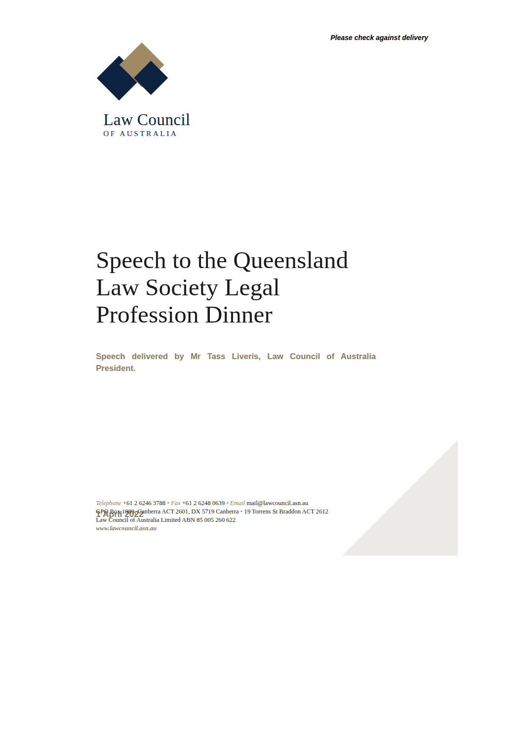Please check against delivery
Law Council
OF AUSTRALIA
Speech to the Queensland Law Society Legal Profession Dinner
Speech delivered by Mr Tass Liveris, Law Council of Australia President.
1 April 2022
Telephone +61 2 6246 3788 • Fax +61 2 6248 0639 • Email mail@lawcouncil.asn.au
GPO Box 1989, Canberra ACT 2601, DX 5719 Canberra • 19 Torrens St Braddon ACT 2612
Law Council of Australia Limited ABN 85 005 260 622
www.lawcouncil.asn.au